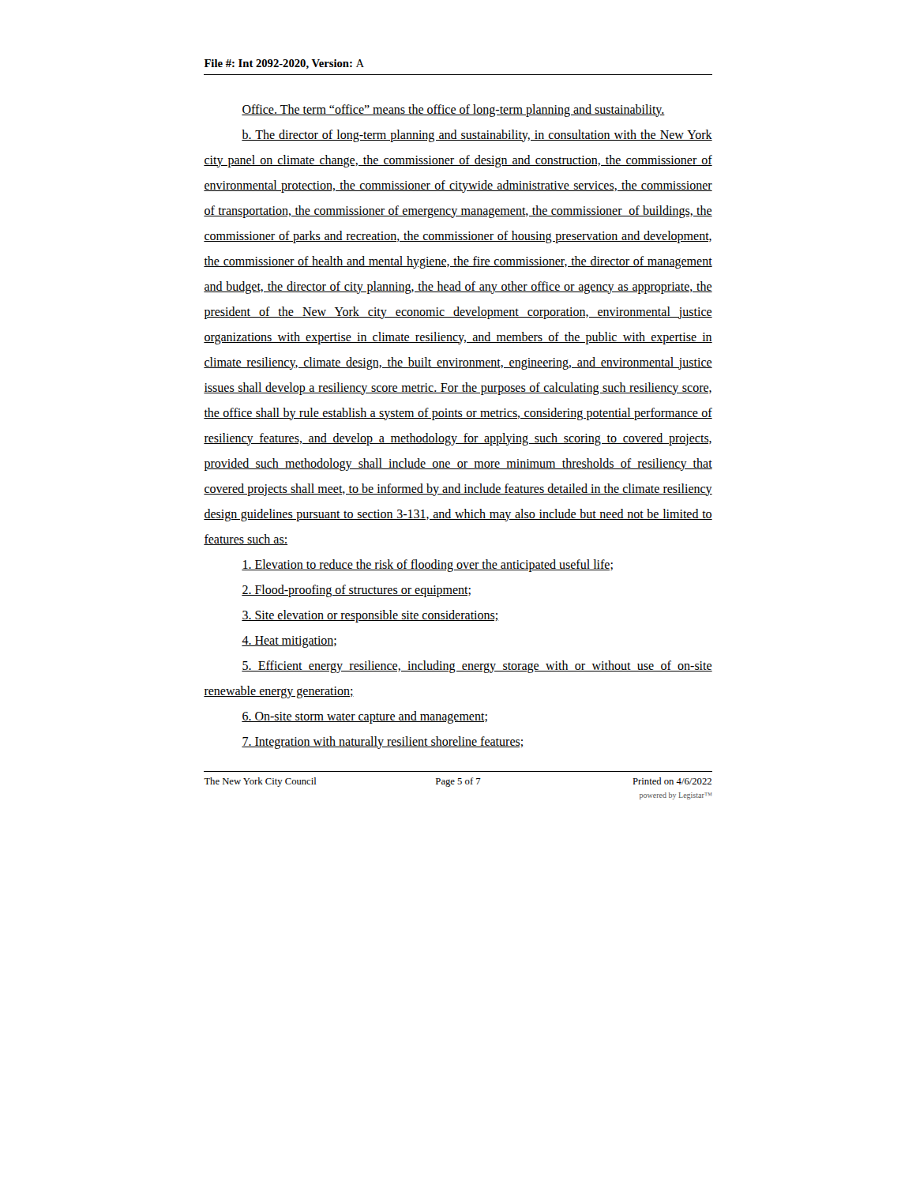File #: Int 2092-2020, Version: A
Office. The term “office” means the office of long-term planning and sustainability.
b. The director of long-term planning and sustainability, in consultation with the New York city panel on climate change, the commissioner of design and construction, the commissioner of environmental protection, the commissioner of citywide administrative services, the commissioner of transportation, the commissioner of emergency management, the commissioner of buildings, the commissioner of parks and recreation, the commissioner of housing preservation and development, the commissioner of health and mental hygiene, the fire commissioner, the director of management and budget, the director of city planning, the head of any other office or agency as appropriate, the president of the New York city economic development corporation, environmental justice organizations with expertise in climate resiliency, and members of the public with expertise in climate resiliency, climate design, the built environment, engineering, and environmental justice issues shall develop a resiliency score metric. For the purposes of calculating such resiliency score, the office shall by rule establish a system of points or metrics, considering potential performance of resiliency features, and develop a methodology for applying such scoring to covered projects, provided such methodology shall include one or more minimum thresholds of resiliency that covered projects shall meet, to be informed by and include features detailed in the climate resiliency design guidelines pursuant to section 3-131, and which may also include but need not be limited to features such as:
1. Elevation to reduce the risk of flooding over the anticipated useful life;
2. Flood-proofing of structures or equipment;
3. Site elevation or responsible site considerations;
4. Heat mitigation;
5. Efficient energy resilience, including energy storage with or without use of on-site renewable energy generation;
6. On-site storm water capture and management;
7. Integration with naturally resilient shoreline features;
The New York City Council
Page 5 of 7
Printed on 4/6/2022 powered by Legistar™